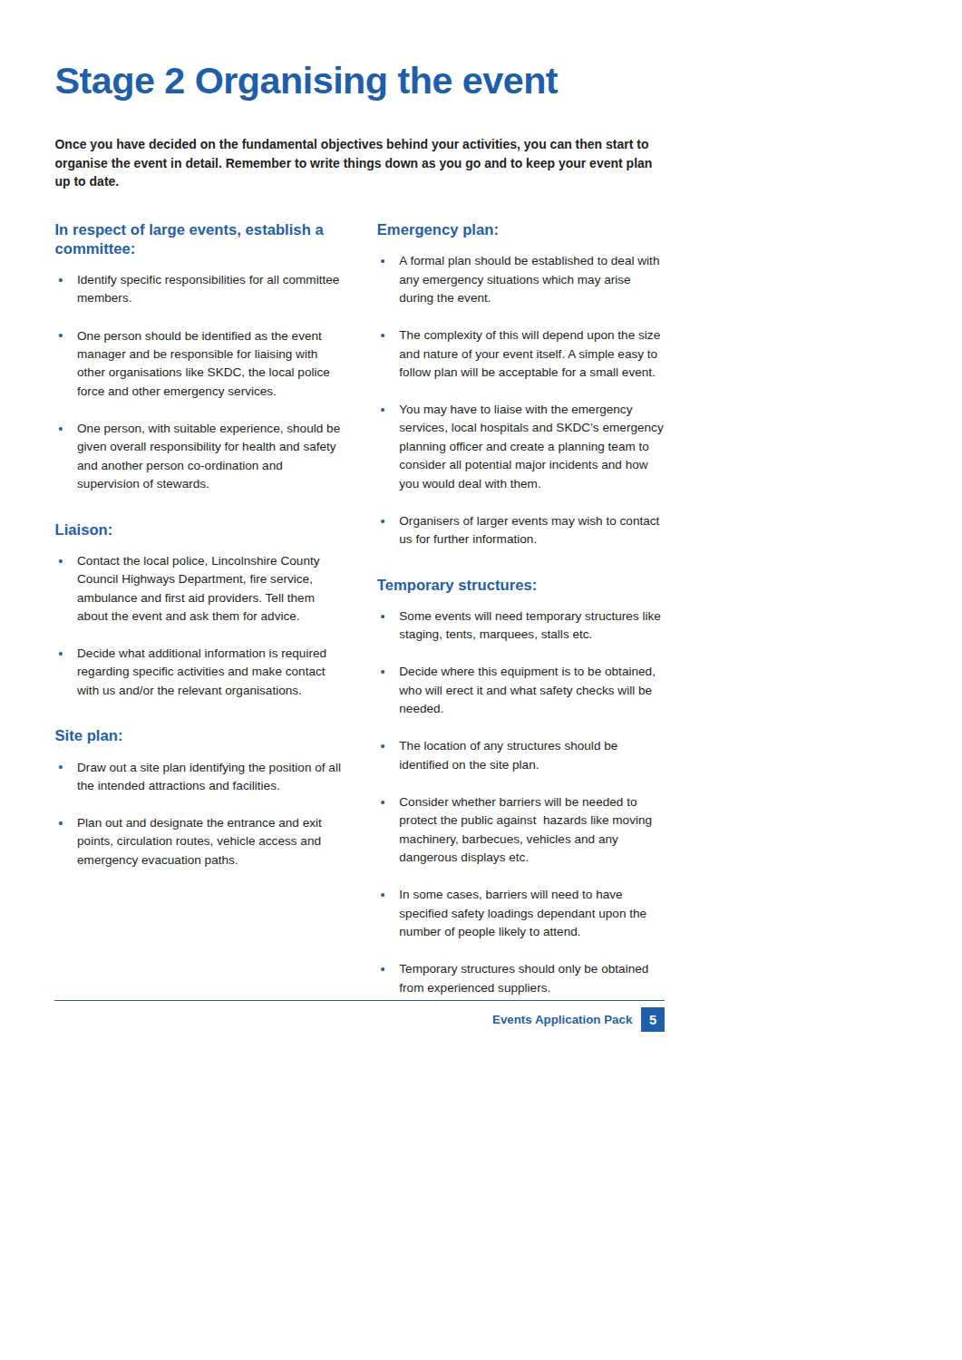Stage 2 Organising the event
Once you have decided on the fundamental objectives behind your activities, you can then start to organise the event in detail. Remember to write things down as you go and to keep your event plan up to date.
In respect of large events, establish a committee:
Identify specific responsibilities for all committee members.
One person should be identified as the event manager and be responsible for liaising with other organisations like SKDC, the local police force and other emergency services.
One person, with suitable experience, should be given overall responsibility for health and safety and another person co-ordination and supervision of stewards.
Liaison:
Contact the local police, Lincolnshire County Council Highways Department, fire service, ambulance and first aid providers. Tell them about the event and ask them for advice.
Decide what additional information is required regarding specific activities and make contact with us and/or the relevant organisations.
Site plan:
Draw out a site plan identifying the position of all the intended attractions and facilities.
Plan out and designate the entrance and exit points, circulation routes, vehicle access and emergency evacuation paths.
Emergency plan:
A formal plan should be established to deal with any emergency situations which may arise during the event.
The complexity of this will depend upon the size and nature of your event itself. A simple easy to follow plan will be acceptable for a small event.
You may have to liaise with the emergency services, local hospitals and SKDC’s emergency planning officer and create a planning team to consider all potential major incidents and how you would deal with them.
Organisers of larger events may wish to contact us for further information.
Temporary structures:
Some events will need temporary structures like staging, tents, marquees, stalls etc.
Decide where this equipment is to be obtained, who will erect it and what safety checks will be needed.
The location of any structures should be identified on the site plan.
Consider whether barriers will be needed to protect the public against hazards like moving machinery, barbecues, vehicles and any dangerous displays etc.
In some cases, barriers will need to have specified safety loadings dependant upon the number of people likely to attend.
Temporary structures should only be obtained from experienced suppliers.
Events Application Pack 5